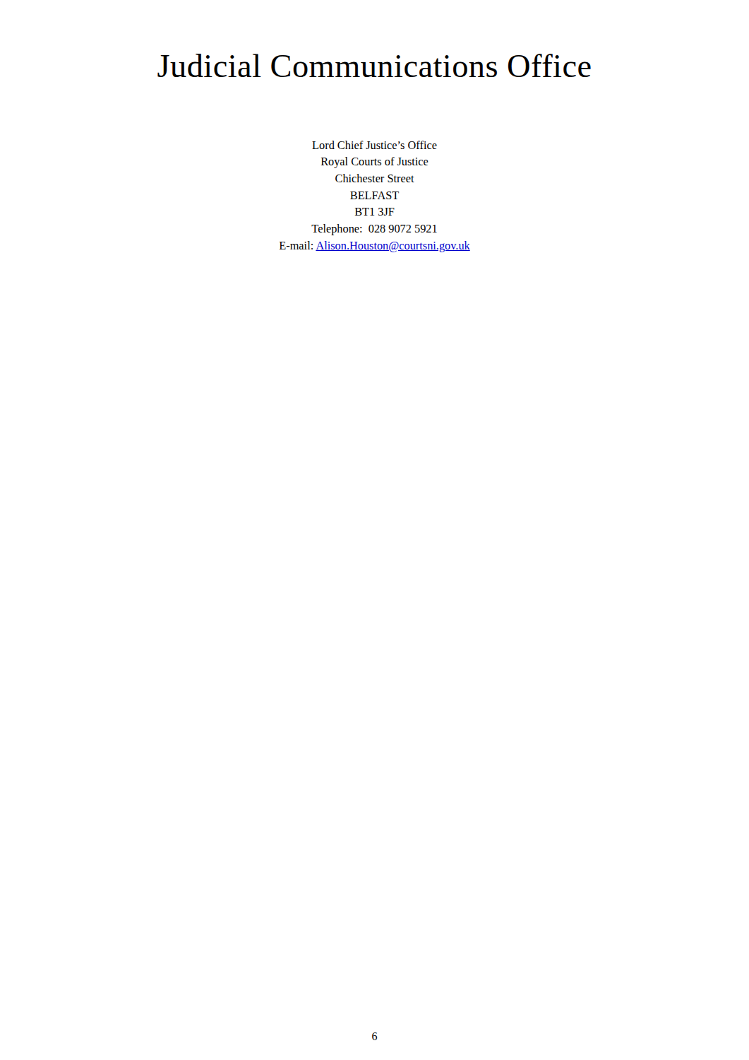Judicial Communications Office
Lord Chief Justice’s Office
Royal Courts of Justice
Chichester Street
BELFAST
BT1 3JF
Telephone: 028 9072 5921
E-mail: Alison.Houston@courtsni.gov.uk
6